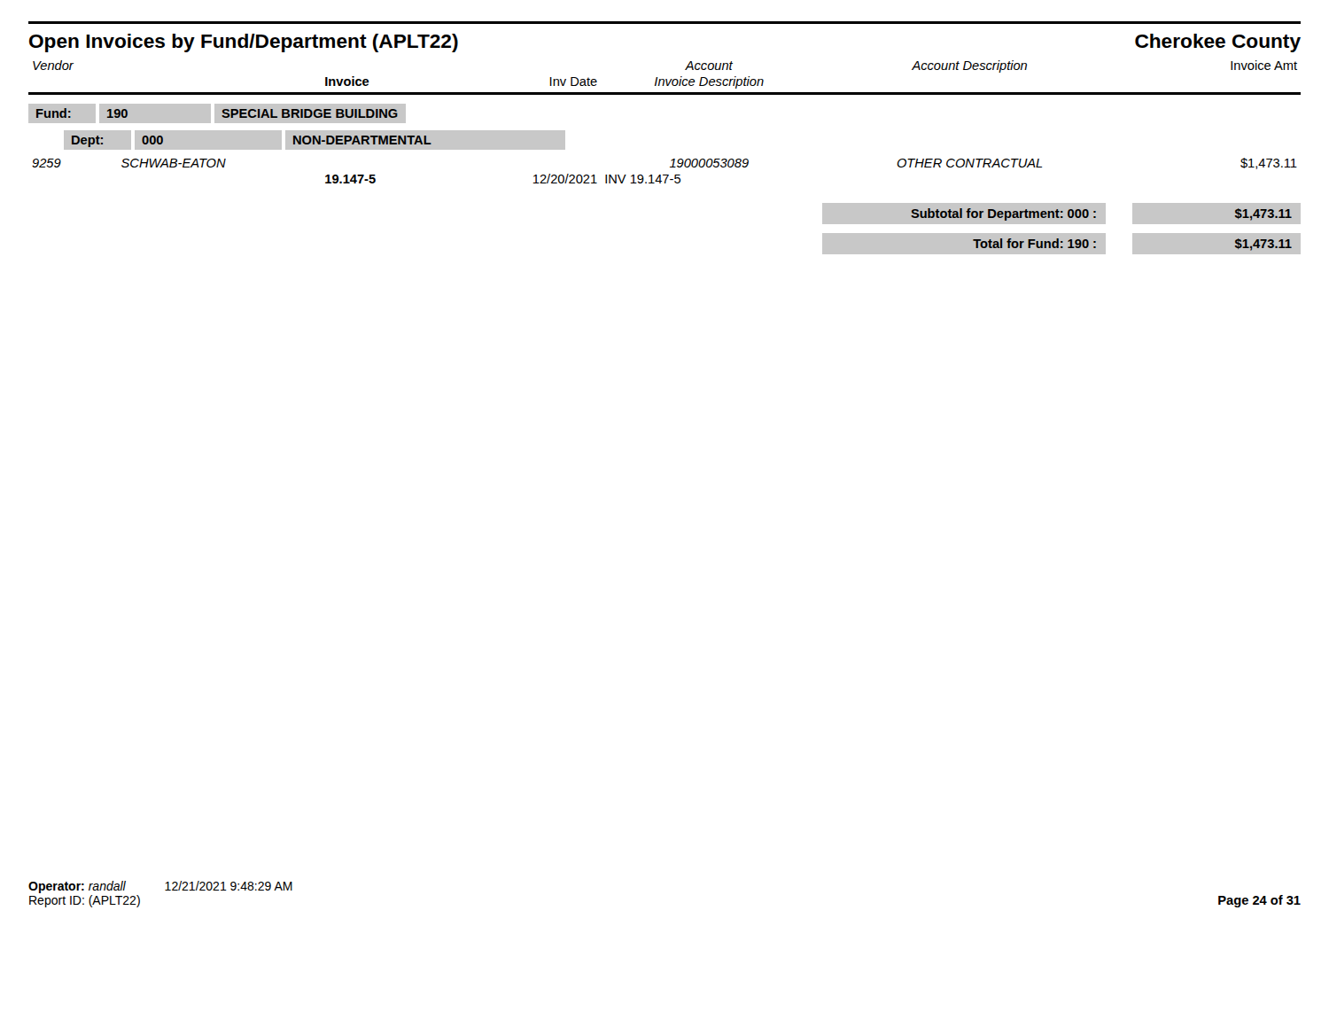Open Invoices by Fund/Department (APLT22)
Cherokee County
| Vendor | | | Account | Account Description | Invoice Amt |
| | Invoice | Inv Date | Invoice Description | | |
Fund: 190 SPECIAL BRIDGE BUILDING
Dept: 000 NON-DEPARTMENTAL
| 9259 | SCHWAB-EATON | | | 19000053089 | OTHER CONTRACTUAL | $1,473.11 |
| | | 19.147-5 | 12/20/2021 | INV 19.147-5 | | |
Subtotal for Department: 000 :
$1,473.11
Total for Fund: 190 :
$1,473.11
Operator: randall 12/21/2021 9:48:29 AM
Report ID: (APLT22)
Page 24 of 31